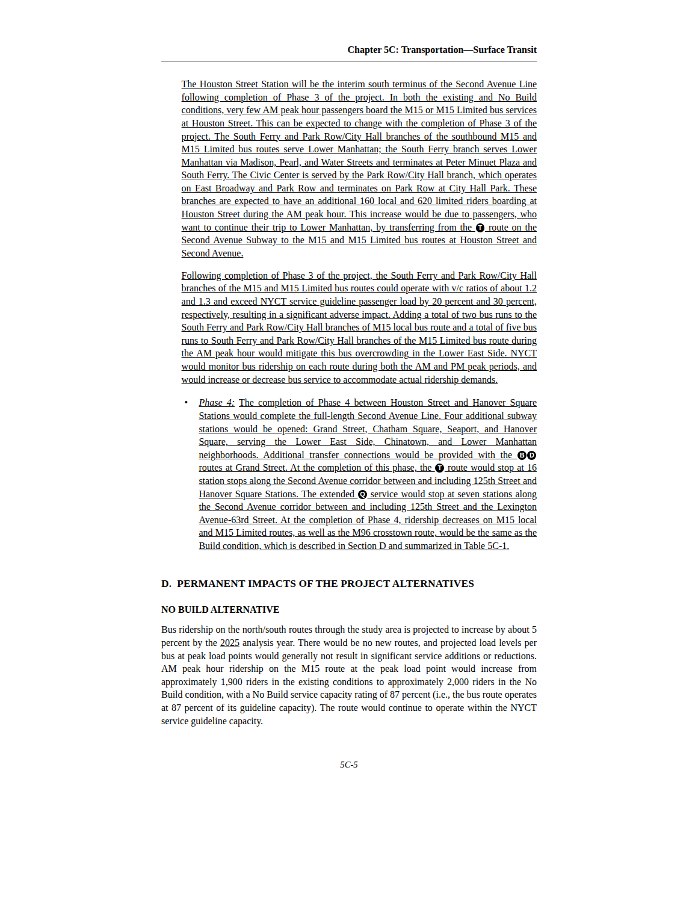Chapter 5C: Transportation—Surface Transit
The Houston Street Station will be the interim south terminus of the Second Avenue Line following completion of Phase 3 of the project. In both the existing and No Build conditions, very few AM peak hour passengers board the M15 or M15 Limited bus services at Houston Street. This can be expected to change with the completion of Phase 3 of the project. The South Ferry and Park Row/City Hall branches of the southbound M15 and M15 Limited bus routes serve Lower Manhattan; the South Ferry branch serves Lower Manhattan via Madison, Pearl, and Water Streets and terminates at Peter Minuet Plaza and South Ferry. The Civic Center is served by the Park Row/City Hall branch, which operates on East Broadway and Park Row and terminates on Park Row at City Hall Park. These branches are expected to have an additional 160 local and 620 limited riders boarding at Houston Street during the AM peak hour. This increase would be due to passengers, who want to continue their trip to Lower Manhattan, by transferring from the T route on the Second Avenue Subway to the M15 and M15 Limited bus routes at Houston Street and Second Avenue.
Following completion of Phase 3 of the project, the South Ferry and Park Row/City Hall branches of the M15 and M15 Limited bus routes could operate with v/c ratios of about 1.2 and 1.3 and exceed NYCT service guideline passenger load by 20 percent and 30 percent, respectively, resulting in a significant adverse impact. Adding a total of two bus runs to the South Ferry and Park Row/City Hall branches of M15 local bus route and a total of five bus runs to South Ferry and Park Row/City Hall branches of the M15 Limited bus route during the AM peak hour would mitigate this bus overcrowding in the Lower East Side. NYCT would monitor bus ridership on each route during both the AM and PM peak periods, and would increase or decrease bus service to accommodate actual ridership demands.
Phase 4: The completion of Phase 4 between Houston Street and Hanover Square Stations would complete the full-length Second Avenue Line. Four additional subway stations would be opened: Grand Street, Chatham Square, Seaport, and Hanover Square, serving the Lower East Side, Chinatown, and Lower Manhattan neighborhoods. Additional transfer connections would be provided with the BD routes at Grand Street. At the completion of this phase, the T route would stop at 16 station stops along the Second Avenue corridor between and including 125th Street and Hanover Square Stations. The extended Q service would stop at seven stations along the Second Avenue corridor between and including 125th Street and the Lexington Avenue-63rd Street. At the completion of Phase 4, ridership decreases on M15 local and M15 Limited routes, as well as the M96 crosstown route, would be the same as the Build condition, which is described in Section D and summarized in Table 5C-1.
D. PERMANENT IMPACTS OF THE PROJECT ALTERNATIVES
NO BUILD ALTERNATIVE
Bus ridership on the north/south routes through the study area is projected to increase by about 5 percent by the 2025 analysis year. There would be no new routes, and projected load levels per bus at peak load points would generally not result in significant service additions or reductions. AM peak hour ridership on the M15 route at the peak load point would increase from approximately 1,900 riders in the existing conditions to approximately 2,000 riders in the No Build condition, with a No Build service capacity rating of 87 percent (i.e., the bus route operates at 87 percent of its guideline capacity). The route would continue to operate within the NYCT service guideline capacity.
5C-5